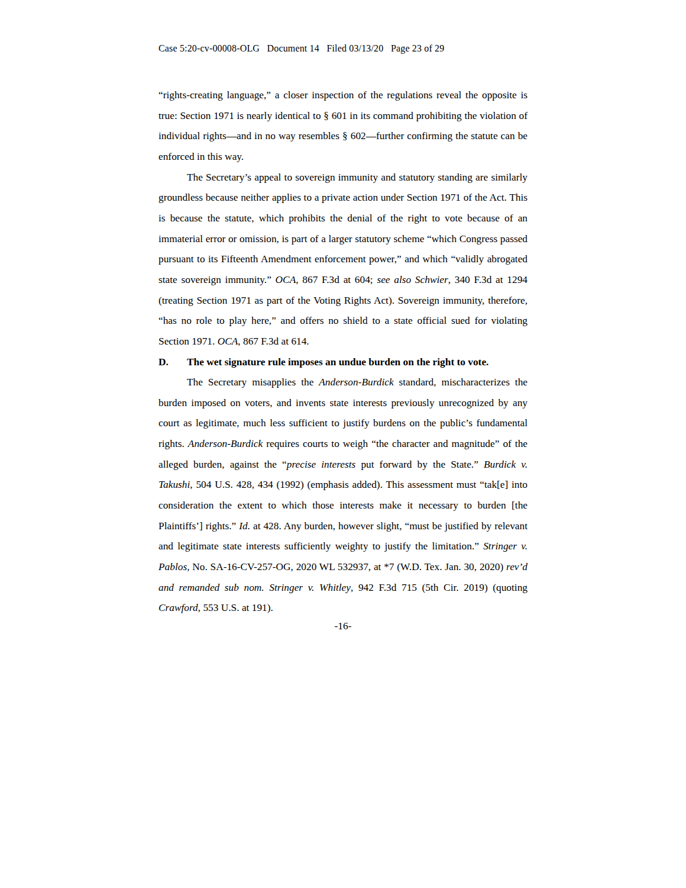Case 5:20-cv-00008-OLG Document 14 Filed 03/13/20 Page 23 of 29
“rights-creating language,” a closer inspection of the regulations reveal the opposite is true: Section 1971 is nearly identical to § 601 in its command prohibiting the violation of individual rights—and in no way resembles § 602—further confirming the statute can be enforced in this way.
The Secretary’s appeal to sovereign immunity and statutory standing are similarly groundless because neither applies to a private action under Section 1971 of the Act. This is because the statute, which prohibits the denial of the right to vote because of an immaterial error or omission, is part of a larger statutory scheme “which Congress passed pursuant to its Fifteenth Amendment enforcement power,” and which “validly abrogated state sovereign immunity.” OCA, 867 F.3d at 604; see also Schwier, 340 F.3d at 1294 (treating Section 1971 as part of the Voting Rights Act). Sovereign immunity, therefore, “has no role to play here,” and offers no shield to a state official sued for violating Section 1971. OCA, 867 F.3d at 614.
D.
The wet signature rule imposes an undue burden on the right to vote.
The Secretary misapplies the Anderson-Burdick standard, mischaracterizes the burden imposed on voters, and invents state interests previously unrecognized by any court as legitimate, much less sufficient to justify burdens on the public’s fundamental rights. Anderson-Burdick requires courts to weigh “the character and magnitude” of the alleged burden, against the “precise interests put forward by the State.” Burdick v. Takushi, 504 U.S. 428, 434 (1992) (emphasis added). This assessment must “tak[e] into consideration the extent to which those interests make it necessary to burden [the Plaintiffs’] rights.” Id. at 428. Any burden, however slight, “must be justified by relevant and legitimate state interests sufficiently weighty to justify the limitation.” Stringer v. Pablos, No. SA-16-CV-257-OG, 2020 WL 532937, at *7 (W.D. Tex. Jan. 30, 2020) rev’d and remanded sub nom. Stringer v. Whitley, 942 F.3d 715 (5th Cir. 2019) (quoting Crawford, 553 U.S. at 191).
-16-